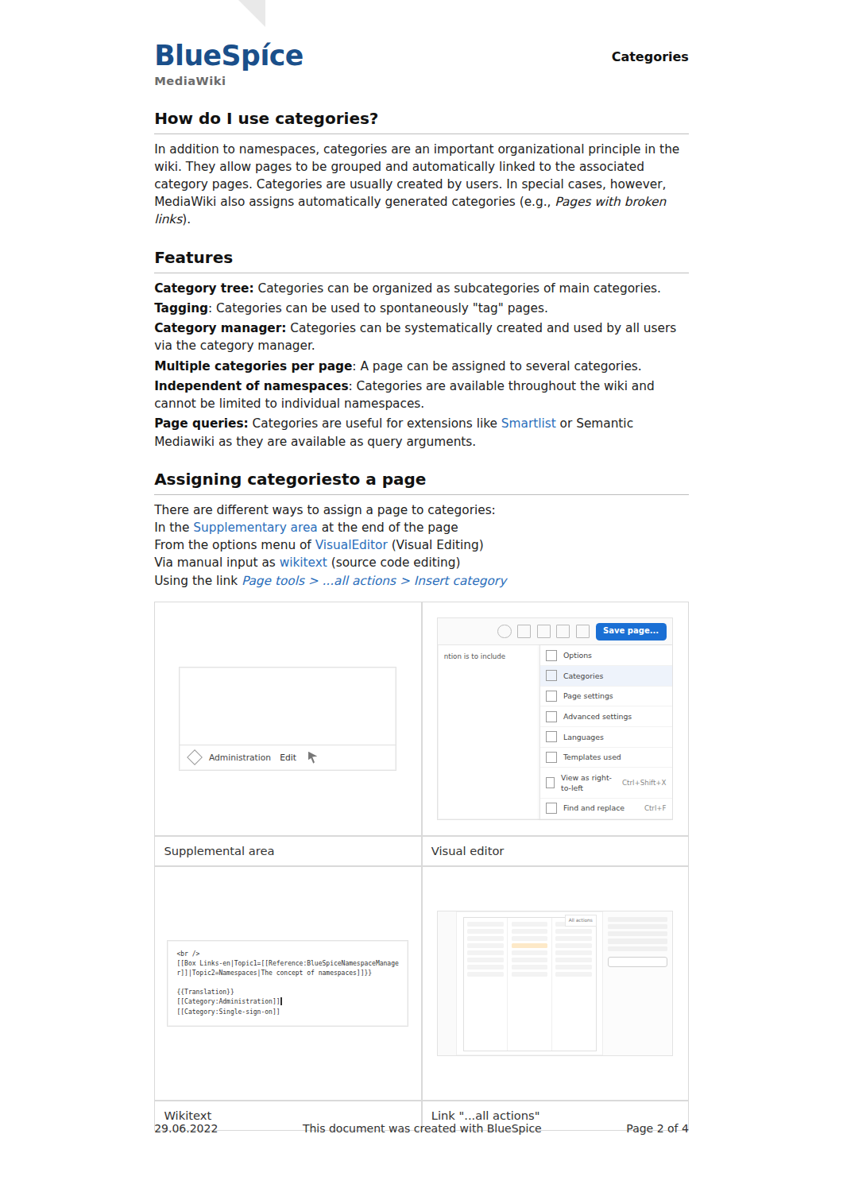Blue Spíce
MediaWiki
Categories
How do I use categories?
In addition to namespaces, categories are an important organizational principle in the wiki. They allow pages to be grouped and automatically linked to the associated category pages. Categories are usually created by users. In special cases, however, MediaWiki also assigns automatically generated categories (e.g., Pages with broken links).
Features
Category tree: Categories can be organized as subcategories of main categories.
Tagging: Categories can be used to spontaneously "tag" pages.
Category manager: Categories can be systematically created and used by all users via the category manager.
Multiple categories per page: A page can be assigned to several categories.
Independent of namespaces: Categories are available throughout the wiki and cannot be limited to individual namespaces.
Page queries: Categories are useful for extensions like Smartlist or Semantic Mediawiki as they are available as query arguments.
Assigning categoriesto a page
There are different ways to assign a page to categories:
In the Supplementary area at the end of the page
From the options menu of VisualEditor (Visual Editing)
Via manual input as wikitext (source code editing)
Using the link Page tools > ...all actions > Insert category
Administration Edit
Save page...
ntion is to include
Options
Categories
Page settings
Advanced settings
Languages
Templates used
View as right-to-leftCtrl+Shift+X
Find and replaceCtrl+F
Supplemental area
Visual editor
<br />
[[Box Links-en|Topic1=[[Reference:BlueSpiceNamespaceManager]]|Topic2=Namespaces|The concept of namespaces]]}}
{{Translation}}
[[Category:Administration]]
[[Category:Single-sign-on]]
All actions
Wikitext
Link "...all actions"
29.06.2022
This document was created with BlueSpice
Page 2 of 4